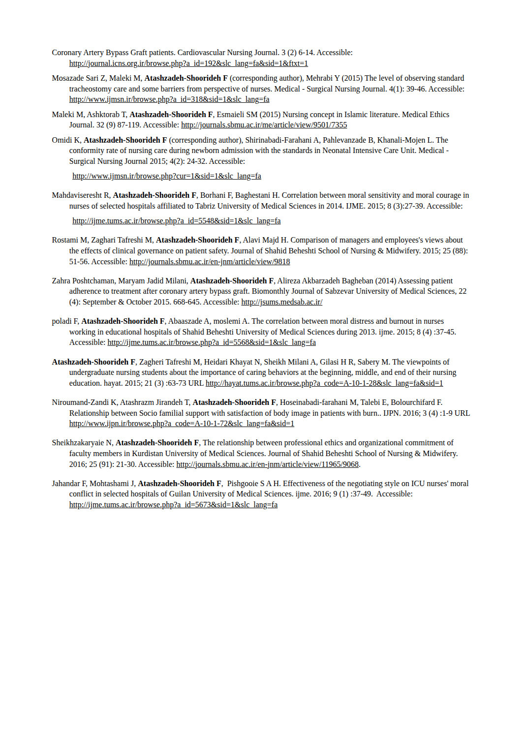Coronary Artery Bypass Graft patients. Cardiovascular Nursing Journal. 3 (2) 6-14. Accessible: http://journal.icns.org.ir/browse.php?a_id=192&slc_lang=fa&sid=1&ftxt=1
Mosazade Sari Z, Maleki M, Atashzadeh-Shoorideh F (corresponding author), Mehrabi Y (2015) The level of observing standard tracheostomy care and some barriers from perspective of nurses. Medical - Surgical Nursing Journal. 4(1): 39-46. Accessible: http://www.ijmsn.ir/browse.php?a_id=318&sid=1&slc_lang=fa
Maleki M, Ashktorab T, Atashzadeh-Shoorideh F, Esmaieli SM (2015) Nursing concept in Islamic literature. Medical Ethics Journal. 32 (9) 87-119. Accessible: http://journals.sbmu.ac.ir/me/article/view/9501/7355
Omidi K, Atashzadeh-Shoorideh F (corresponding author), Shirinabadi-Farahani A, Pahlevanzade B, Khanali-Mojen L. The conformity rate of nursing care during newborn admission with the standards in Neonatal Intensive Care Unit. Medical - Surgical Nursing Journal 2015; 4(2): 24-32. Accessible:
http://www.ijmsn.ir/browse.php?cur=1&sid=1&slc_lang=fa
Mahdaviseresht R, Atashzadeh-Shoorideh F, Borhani F, Baghestani H. Correlation between moral sensitivity and moral courage in nurses of selected hospitals affiliated to Tabriz University of Medical Sciences in 2014. IJME. 2015; 8 (3):27-39. Accessible:
http://ijme.tums.ac.ir/browse.php?a_id=5548&sid=1&slc_lang=fa
Rostami M, Zaghari Tafreshi M, Atashzadeh-Shoorideh F, Alavi Majd H. Comparison of managers and employees's views about the effects of clinical governance on patient safety. Journal of Shahid Beheshti School of Nursing & Midwifery. 2015; 25 (88): 51-56. Accessible: http://journals.sbmu.ac.ir/en-jnm/article/view/9818
Zahra Poshtchaman, Maryam Jadid Milani, Atashzadeh-Shoorideh F, Alireza Akbarzadeh Bagheban (2014) Assessing patient adherence to treatment after coronary artery bypass graft. Biomonthly Journal of Sabzevar University of Medical Sciences, 22 (4): September & October 2015. 668-645. Accessible: http://jsums.medsab.ac.ir/
poladi F, Atashzadeh-Shoorideh F, Abaaszade A, moslemi A. The correlation between moral distress and burnout in nurses working in educational hospitals of Shahid Beheshti University of Medical Sciences during 2013. ijme. 2015; 8 (4) :37-45. Accessible: http://ijme.tums.ac.ir/browse.php?a_id=5568&sid=1&slc_lang=fa
Atashzadeh-Shoorideh F, Zagheri Tafreshi M, Heidari Khayat N, Sheikh Milani A, Gilasi H R, Sabery M. The viewpoints of undergraduate nursing students about the importance of caring behaviors at the beginning, middle, and end of their nursing education. hayat. 2015; 21 (3) :63-73 URL http://hayat.tums.ac.ir/browse.php?a_code=A-10-1-28&slc_lang=fa&sid=1
Niroumand-Zandi K, Atashrazm Jirandeh T, Atashzadeh-Shoorideh F, Hoseinabadi-farahani M, Talebi E, Bolourchifard F. Relationship between Socio familial support with satisfaction of body image in patients with burn.. IJPN. 2016; 3 (4) :1-9 URL http://www.ijpn.ir/browse.php?a_code=A-10-1-72&slc_lang=fa&sid=1
Sheikhzakaryaie N, Atashzadeh-Shoorideh F, The relationship between professional ethics and organizational commitment of faculty members in Kurdistan University of Medical Sciences. Journal of Shahid Beheshti School of Nursing & Midwifery. 2016; 25 (91): 21-30. Accessible: http://journals.sbmu.ac.ir/en-jnm/article/view/11965/9068.
Jahandar F, Mohtashami J, Atashzadeh-Shoorideh F, Pishgooie S A H. Effectiveness of the negotiating style on ICU nurses' moral conflict in selected hospitals of Guilan University of Medical Sciences. ijme. 2016; 9 (1) :37-49. Accessible: http://ijme.tums.ac.ir/browse.php?a_id=5673&sid=1&slc_lang=fa